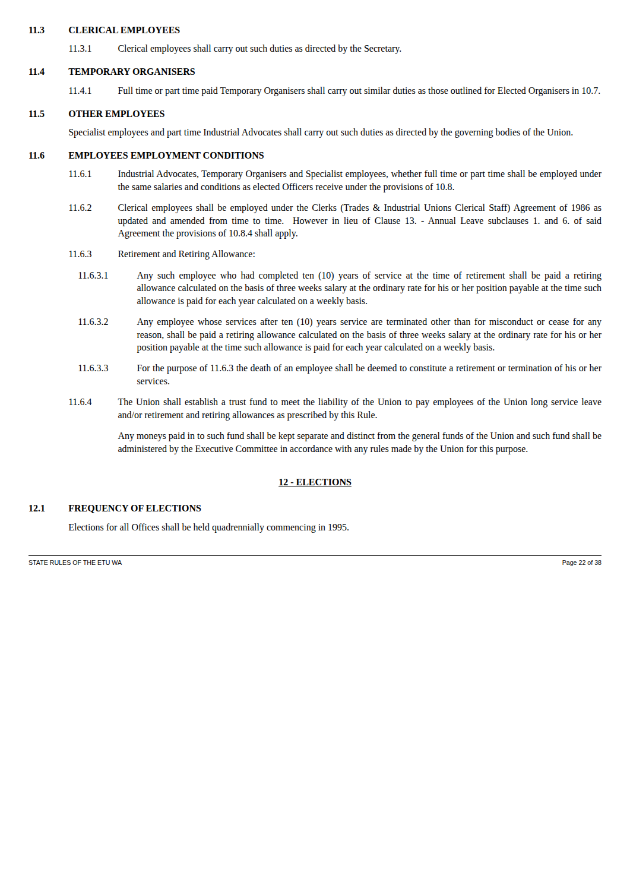11.3 CLERICAL EMPLOYEES
11.3.1 Clerical employees shall carry out such duties as directed by the Secretary.
11.4 TEMPORARY ORGANISERS
11.4.1 Full time or part time paid Temporary Organisers shall carry out similar duties as those outlined for Elected Organisers in 10.7.
11.5 OTHER EMPLOYEES
Specialist employees and part time Industrial Advocates shall carry out such duties as directed by the governing bodies of the Union.
11.6 EMPLOYEES EMPLOYMENT CONDITIONS
11.6.1 Industrial Advocates, Temporary Organisers and Specialist employees, whether full time or part time shall be employed under the same salaries and conditions as elected Officers receive under the provisions of 10.8.
11.6.2 Clerical employees shall be employed under the Clerks (Trades & Industrial Unions Clerical Staff) Agreement of 1986 as updated and amended from time to time. However in lieu of Clause 13. - Annual Leave subclauses 1. and 6. of said Agreement the provisions of 10.8.4 shall apply.
11.6.3 Retirement and Retiring Allowance:
11.6.3.1 Any such employee who had completed ten (10) years of service at the time of retirement shall be paid a retiring allowance calculated on the basis of three weeks salary at the ordinary rate for his or her position payable at the time such allowance is paid for each year calculated on a weekly basis.
11.6.3.2 Any employee whose services after ten (10) years service are terminated other than for misconduct or cease for any reason, shall be paid a retiring allowance calculated on the basis of three weeks salary at the ordinary rate for his or her position payable at the time such allowance is paid for each year calculated on a weekly basis.
11.6.3.3 For the purpose of 11.6.3 the death of an employee shall be deemed to constitute a retirement or termination of his or her services.
11.6.4 The Union shall establish a trust fund to meet the liability of the Union to pay employees of the Union long service leave and/or retirement and retiring allowances as prescribed by this Rule.
Any moneys paid in to such fund shall be kept separate and distinct from the general funds of the Union and such fund shall be administered by the Executive Committee in accordance with any rules made by the Union for this purpose.
12 - ELECTIONS
12.1 FREQUENCY OF ELECTIONS
Elections for all Offices shall be held quadrennially commencing in 1995.
State Rules of the ETU WA Page 22 of 38